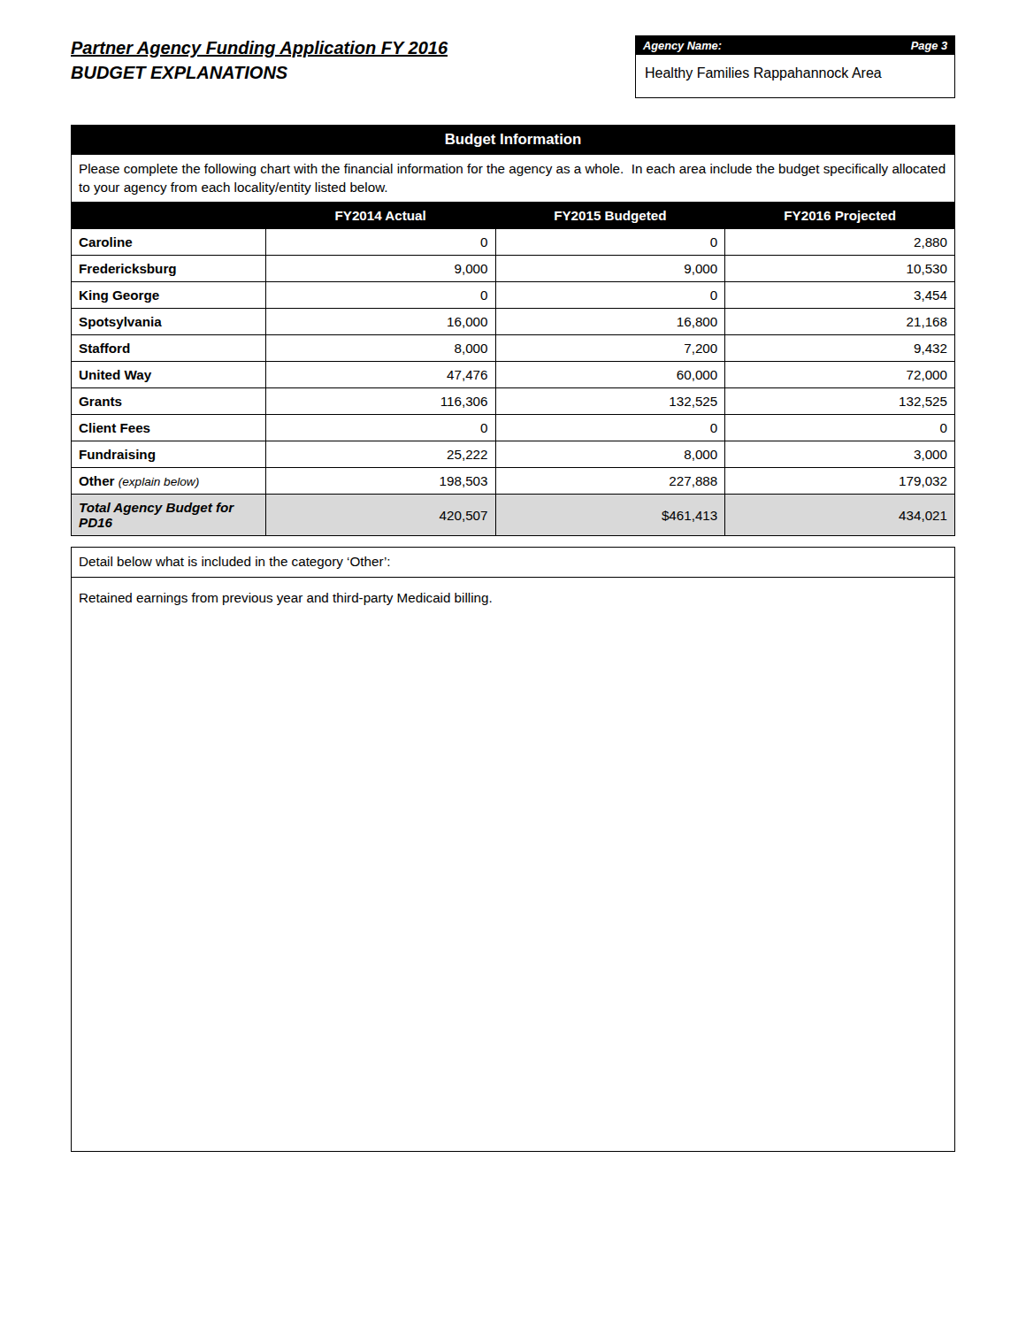Partner Agency Funding Application FY 2016
BUDGET EXPLANATIONS
Agency Name: Page 3
Healthy Families Rappahannock Area
| Budget Information |
| Please complete the following chart with the financial information for the agency as a whole. In each area include the budget specifically allocated to your agency from each locality/entity listed below. |
| | FY2014 Actual | FY2015 Budgeted | FY2016 Projected |
| Caroline | 0 | 0 | 2,880 |
| Fredericksburg | 9,000 | 9,000 | 10,530 |
| King George | 0 | 0 | 3,454 |
| Spotsylvania | 16,000 | 16,800 | 21,168 |
| Stafford | 8,000 | 7,200 | 9,432 |
| United Way | 47,476 | 60,000 | 72,000 |
| Grants | 116,306 | 132,525 | 132,525 |
| Client Fees | 0 | 0 | 0 |
| Fundraising | 25,222 | 8,000 | 3,000 |
| Other (explain below) | 198,503 | 227,888 | 179,032 |
| Total Agency Budget for PD16 | 420,507 | $461,413 | 434,021 |
| Detail below what is included in the category ‘Other’: |
| Retained earnings from previous year and third-party Medicaid billing. |